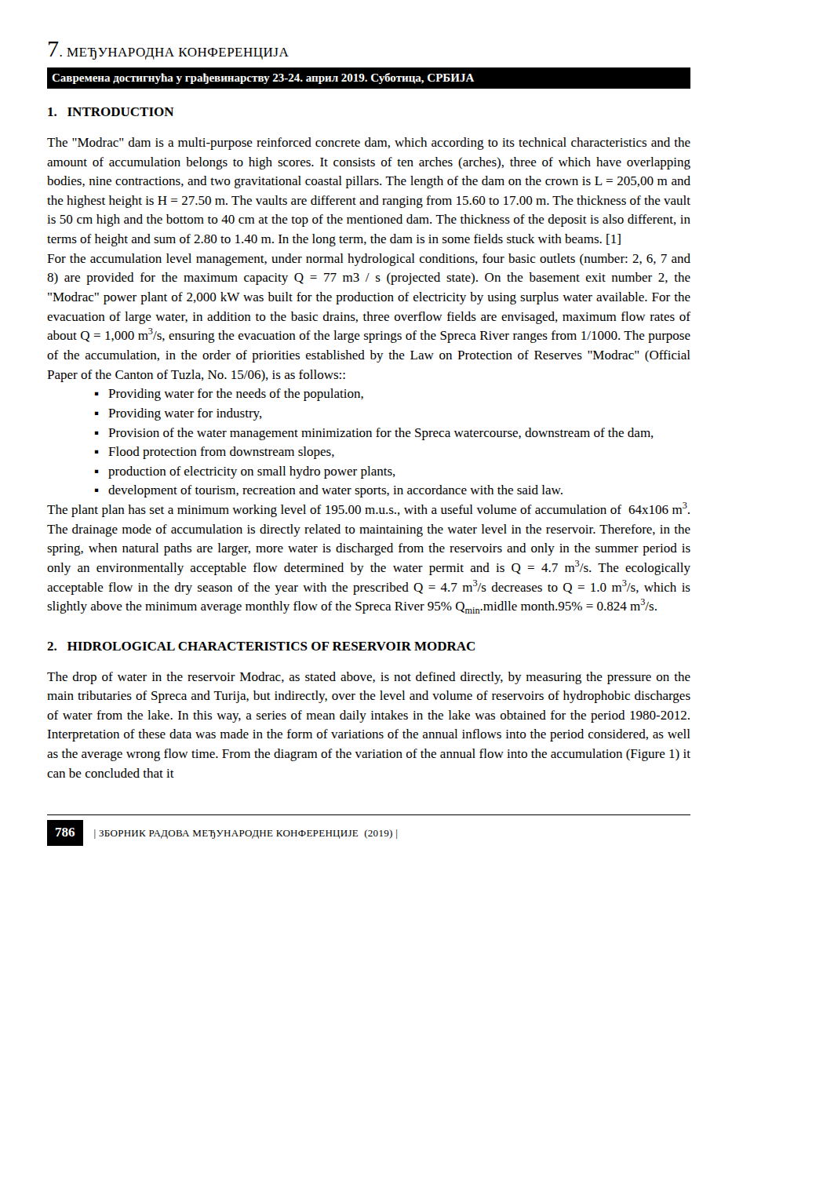7. МЕЂУНАРОДНА КОНФЕРЕНЦИЈА
Савремена достигнућа у грађевинарству 23-24. април 2019. Суботица, СРБИЈА
1. INTRODUCTION
The "Modrac" dam is a multi-purpose reinforced concrete dam, which according to its technical characteristics and the amount of accumulation belongs to high scores. It consists of ten arches (arches), three of which have overlapping bodies, nine contractions, and two gravitational coastal pillars. The length of the dam on the crown is L = 205,00 m and the highest height is H = 27.50 m. The vaults are different and ranging from 15.60 to 17.00 m. The thickness of the vault is 50 cm high and the bottom to 40 cm at the top of the mentioned dam. The thickness of the deposit is also different, in terms of height and sum of 2.80 to 1.40 m. In the long term, the dam is in some fields stuck with beams. [1]
For the accumulation level management, under normal hydrological conditions, four basic outlets (number: 2, 6, 7 and 8) are provided for the maximum capacity Q = 77 m3 / s (projected state). On the basement exit number 2, the "Modrac" power plant of 2,000 kW was built for the production of electricity by using surplus water available. For the evacuation of large water, in addition to the basic drains, three overflow fields are envisaged, maximum flow rates of about Q = 1,000 m3/s, ensuring the evacuation of the large springs of the Spreca River ranges from 1/1000. The purpose of the accumulation, in the order of priorities established by the Law on Protection of Reserves "Modrac" (Official Paper of the Canton of Tuzla, No. 15/06), is as follows::
Providing water for the needs of the population,
Providing water for industry,
Provision of the water management minimization for the Spreca watercourse, downstream of the dam,
Flood protection from downstream slopes,
production of electricity on small hydro power plants,
development of tourism, recreation and water sports, in accordance with the said law.
The plant plan has set a minimum working level of 195.00 m.u.s., with a useful volume of accumulation of 64x106 m3. The drainage mode of accumulation is directly related to maintaining the water level in the reservoir. Therefore, in the spring, when natural paths are larger, more water is discharged from the reservoirs and only in the summer period is only an environmentally acceptable flow determined by the water permit and is Q = 4.7 m3/s. The ecologically acceptable flow in the dry season of the year with the prescribed Q = 4.7 m3/s decreases to Q = 1.0 m3/s, which is slightly above the minimum average monthly flow of the Spreca River 95% Qmin.midlle month.95% = 0.824 m3/s.
2. HIDROLOGICAL CHARACTERISTICS OF RESERVOIR MODRAC
The drop of water in the reservoir Modrac, as stated above, is not defined directly, by measuring the pressure on the main tributaries of Spreca and Turija, but indirectly, over the level and volume of reservoirs of hydrophobic discharges of water from the lake. In this way, a series of mean daily intakes in the lake was obtained for the period 1980-2012. Interpretation of these data was made in the form of variations of the annual inflows into the period considered, as well as the average wrong flow time. From the diagram of the variation of the annual flow into the accumulation (Figure 1) it can be concluded that it
786 | ЗБОРНИК РАДОВА МЕЂУНАРОДНЕ КОНФЕРЕНЦИЈЕ (2019) |